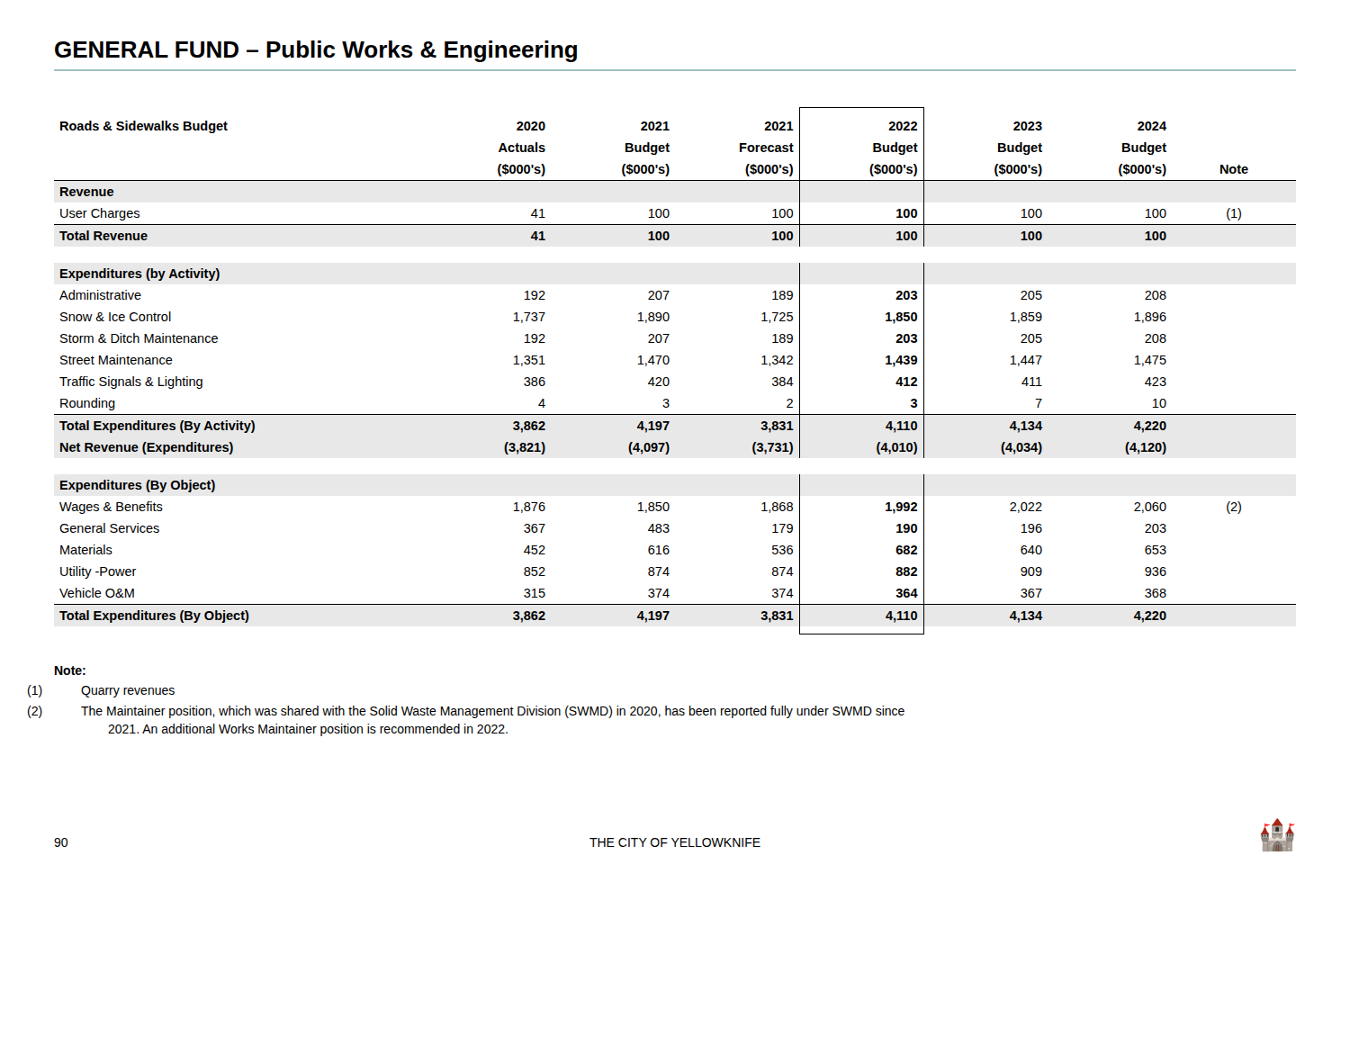GENERAL FUND – Public Works & Engineering
| Roads & Sidewalks Budget | 2020 | 2021 | 2021 | 2022 | 2023 | 2024 | |
| --- | --- | --- | --- | --- | --- | --- | --- |
| | Actuals | Budget | Forecast | Budget | Budget | Budget | |
| | ($000's) | ($000's) | ($000's) | ($000's) | ($000's) | ($000's) | Note |
| Revenue | | | | | | | |
| User Charges | 41 | 100 | 100 | 100 | 100 | 100 | (1) |
| Total Revenue | 41 | 100 | 100 | 100 | 100 | 100 | |
| Expenditures (by Activity) | | | | | | | |
| Administrative | 192 | 207 | 189 | 203 | 205 | 208 | |
| Snow & Ice Control | 1,737 | 1,890 | 1,725 | 1,850 | 1,859 | 1,896 | |
| Storm & Ditch Maintenance | 192 | 207 | 189 | 203 | 205 | 208 | |
| Street Maintenance | 1,351 | 1,470 | 1,342 | 1,439 | 1,447 | 1,475 | |
| Traffic Signals & Lighting | 386 | 420 | 384 | 412 | 411 | 423 | |
| Rounding | 4 | 3 | 2 | 3 | 7 | 10 | |
| Total Expenditures (By Activity) | 3,862 | 4,197 | 3,831 | 4,110 | 4,134 | 4,220 | |
| Net Revenue (Expenditures) | (3,821) | (4,097) | (3,731) | (4,010) | (4,034) | (4,120) | |
| Expenditures (By Object) | | | | | | | |
| Wages & Benefits | 1,876 | 1,850 | 1,868 | 1,992 | 2,022 | 2,060 | (2) |
| General Services | 367 | 483 | 179 | 190 | 196 | 203 | |
| Materials | 452 | 616 | 536 | 682 | 640 | 653 | |
| Utility -Power | 852 | 874 | 874 | 882 | 909 | 936 | |
| Vehicle O&M | 315 | 374 | 374 | 364 | 367 | 368 | |
| Total Expenditures (By Object) | 3,862 | 4,197 | 3,831 | 4,110 | 4,134 | 4,220 | |
Note:
(1) Quarry revenues
(2) The Maintainer position, which was shared with the Solid Waste Management Division (SWMD) in 2020, has been reported fully under SWMD since 2021. An additional Works Maintainer position is recommended in 2022.
90
THE CITY OF YELLOWKNIFE
🏰